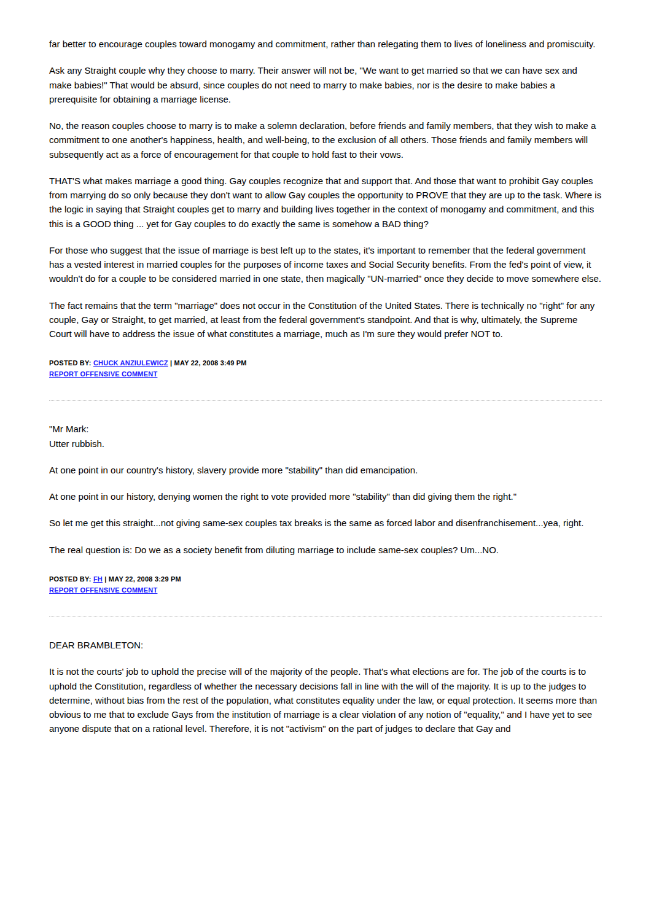far better to encourage couples toward monogamy and commitment, rather than relegating them to lives of loneliness and promiscuity.
Ask any Straight couple why they choose to marry. Their answer will not be, "We want to get married so that we can have sex and make babies!" That would be absurd, since couples do not need to marry to make babies, nor is the desire to make babies a prerequisite for obtaining a marriage license.
No, the reason couples choose to marry is to make a solemn declaration, before friends and family members, that they wish to make a commitment to one another's happiness, health, and well-being, to the exclusion of all others. Those friends and family members will subsequently act as a force of encouragement for that couple to hold fast to their vows.
THAT'S what makes marriage a good thing. Gay couples recognize that and support that. And those that want to prohibit Gay couples from marrying do so only because they don't want to allow Gay couples the opportunity to PROVE that they are up to the task. Where is the logic in saying that Straight couples get to marry and building lives together in the context of monogamy and commitment, and this this is a GOOD thing ... yet for Gay couples to do exactly the same is somehow a BAD thing?
For those who suggest that the issue of marriage is best left up to the states, it's important to remember that the federal government has a vested interest in married couples for the purposes of income taxes and Social Security benefits. From the fed's point of view, it wouldn't do for a couple to be considered married in one state, then magically "UN-married" once they decide to move somewhere else.
The fact remains that the term "marriage" does not occur in the Constitution of the United States. There is technically no "right" for any couple, Gay or Straight, to get married, at least from the federal government's standpoint. And that is why, ultimately, the Supreme Court will have to address the issue of what constitutes a marriage, much as I'm sure they would prefer NOT to.
POSTED BY: CHUCK ANZIULEWICZ | MAY 22, 2008 3:49 PM
REPORT OFFENSIVE COMMENT
"Mr Mark:
Utter rubbish.
At one point in our country's history, slavery provide more "stability" than did emancipation.
At one point in our history, denying women the right to vote provided more "stability" than did giving them the right."
So let me get this straight...not giving same-sex couples tax breaks is the same as forced labor and disenfranchisement...yea, right.
The real question is: Do we as a society benefit from diluting marriage to include same-sex couples? Um...NO.
POSTED BY: FH | MAY 22, 2008 3:29 PM
REPORT OFFENSIVE COMMENT
DEAR BRAMBLETON:
It is not the courts' job to uphold the precise will of the majority of the people. That's what elections are for. The job of the courts is to uphold the Constitution, regardless of whether the necessary decisions fall in line with the will of the majority. It is up to the judges to determine, without bias from the rest of the population, what constitutes equality under the law, or equal protection. It seems more than obvious to me that to exclude Gays from the institution of marriage is a clear violation of any notion of "equality," and I have yet to see anyone dispute that on a rational level. Therefore, it is not "activism" on the part of judges to declare that Gay and